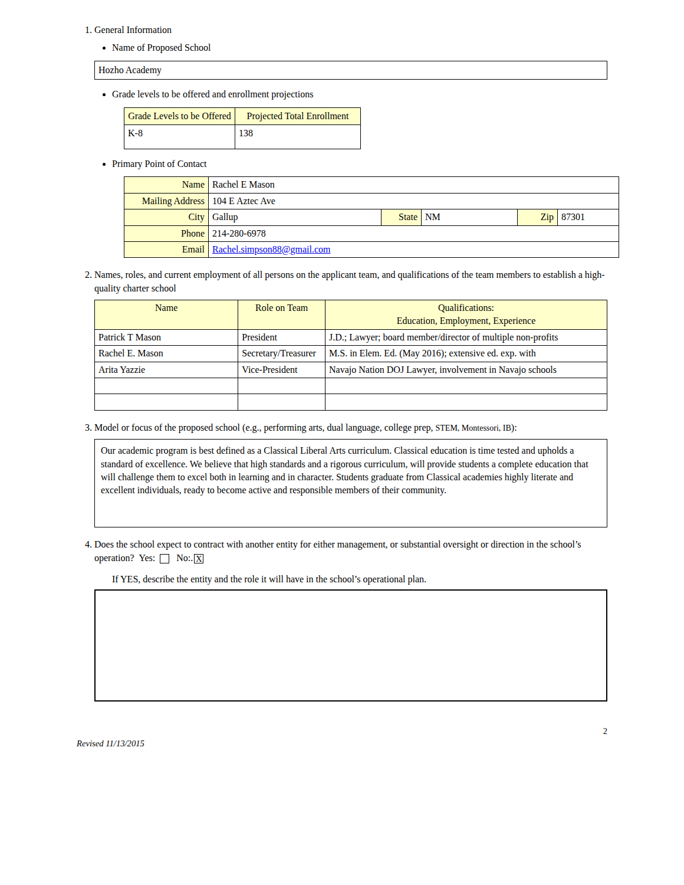General Information
Name of Proposed School
Hozho Academy
Grade levels to be offered and enrollment projections
| Grade Levels to be Offered | Projected Total Enrollment |
| --- | --- |
| K-8 | 138 |
Primary Point of Contact
| Name | Rachel E Mason |
| Mailing Address | 104 E Aztec Ave |
| City | Gallup | State | NM | Zip | 87301 |
| Phone | 214-280-6978 |
| Email | Rachel.simpson88@gmail.com |
Names, roles, and current employment of all persons on the applicant team, and qualifications of the team members to establish a high-quality charter school
| Name | Role on Team | Qualifications: Education, Employment, Experience |
| --- | --- | --- |
| Patrick T Mason | President | J.D.; Lawyer; board member/director of multiple non-profits |
| Rachel E. Mason | Secretary/Treasurer | M.S. in Elem. Ed. (May 2016); extensive ed. exp. with |
| Arita Yazzie | Vice-President | Navajo Nation DOJ Lawyer, involvement in Navajo schools |
Model or focus of the proposed school (e.g., performing arts, dual language, college prep, STEM, Montessori, IB):
Our academic program is best defined as a Classical Liberal Arts curriculum. Classical education is time tested and upholds a standard of excellence. We believe that high standards and a rigorous curriculum, will provide students a complete education that will challenge them to excel both in learning and in character. Students graduate from Classical academies highly literate and excellent individuals, ready to become active and responsible members of their community.
Does the school expect to contract with another entity for either management, or substantial oversight or direction in the school’s operation? Yes: No:.X
If YES, describe the entity and the role it will have in the school’s operational plan.
Revised 11/13/2015 2